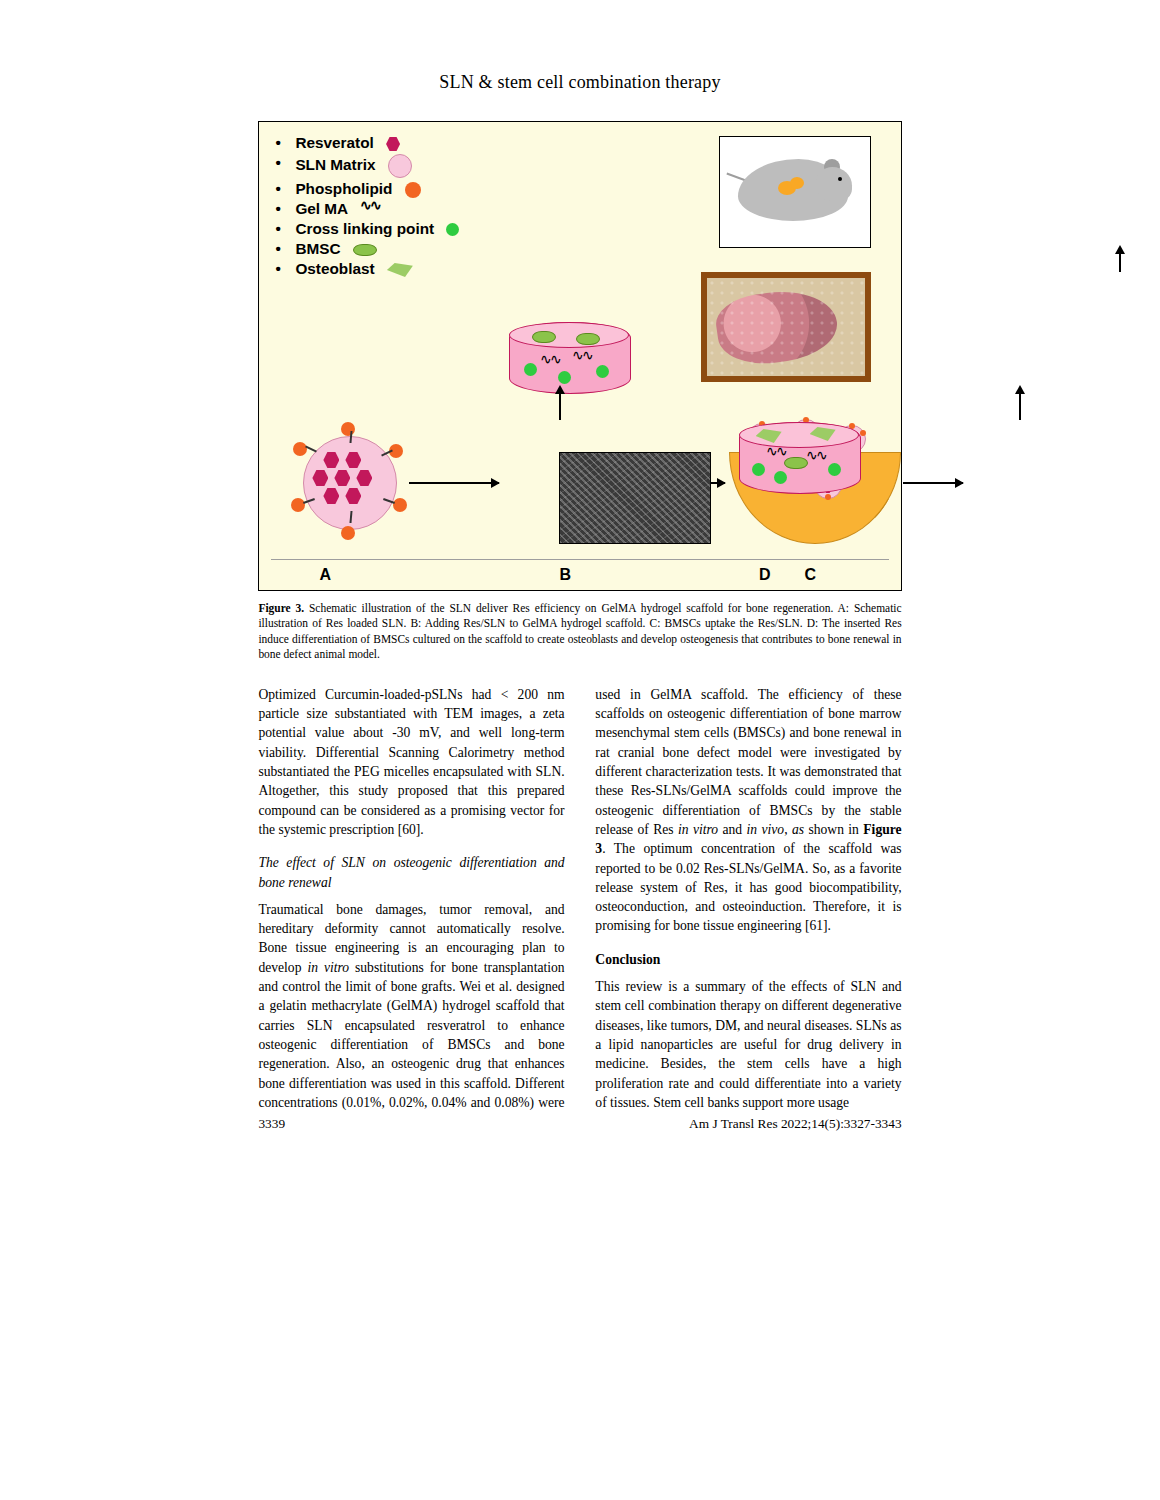SLN & stem cell combination therapy
Resveratol
SLN Matrix
Phospholipid
Gel MA
Cross linking point
BMSC
Osteoblast
A
B
C
D
Figure 3. Schematic illustration of the SLN deliver Res efficiency on GelMA hydrogel scaffold for bone regeneration. A: Schematic illustration of Res loaded SLN. B: Adding Res/SLN to GelMA hydrogel scaffold. C: BMSCs uptake the Res/SLN. D: The inserted Res induce differentiation of BMSCs cultured on the scaffold to create osteoblasts and develop osteogenesis that contributes to bone renewal in bone defect animal model.
Optimized Curcumin-loaded-pSLNs had < 200 nm particle size substantiated with TEM images, a zeta potential value about -30 mV, and well long-term viability. Differential Scanning Calorimetry method substantiated the PEG micelles encapsulated with SLN. Altogether, this study proposed that this prepared compound can be considered as a promising vector for the systemic prescription [60].
The effect of SLN on osteogenic differentiation and bone renewal
Traumatical bone damages, tumor removal, and hereditary deformity cannot automatically resolve. Bone tissue engineering is an encouraging plan to develop in vitro substitutions for bone transplantation and control the limit of bone grafts. Wei et al. designed a gelatin methacrylate (GelMA) hydrogel scaffold that carries SLN encapsulated resveratrol to enhance osteogenic differentiation of BMSCs and bone regeneration. Also, an osteogenic drug that enhances bone differentiation was used in this scaffold. Different concentrations (0.01%, 0.02%, 0.04% and 0.08%) were used in GelMA scaffold. The efficiency of these scaffolds on osteogenic differentiation of bone marrow mesenchymal stem cells (BMSCs) and bone renewal in rat cranial bone defect model were investigated by different characterization tests. It was demonstrated that these Res-SLNs/GelMA scaffolds could improve the osteogenic differentiation of BMSCs by the stable release of Res in vitro and in vivo, as shown in Figure 3. The optimum concentration of the scaffold was reported to be 0.02 Res-SLNs/GelMA. So, as a favorite release system of Res, it has good biocompatibility, osteoconduction, and osteoinduction. Therefore, it is promising for bone tissue engineering [61].
Conclusion
This review is a summary of the effects of SLN and stem cell combination therapy on different degenerative diseases, like tumors, DM, and neural diseases. SLNs as a lipid nanoparticles are useful for drug delivery in medicine. Besides, the stem cells have a high proliferation rate and could differentiate into a variety of tissues. Stem cell banks support more usage
3339 Am J Transl Res 2022;14(5):3327-3343